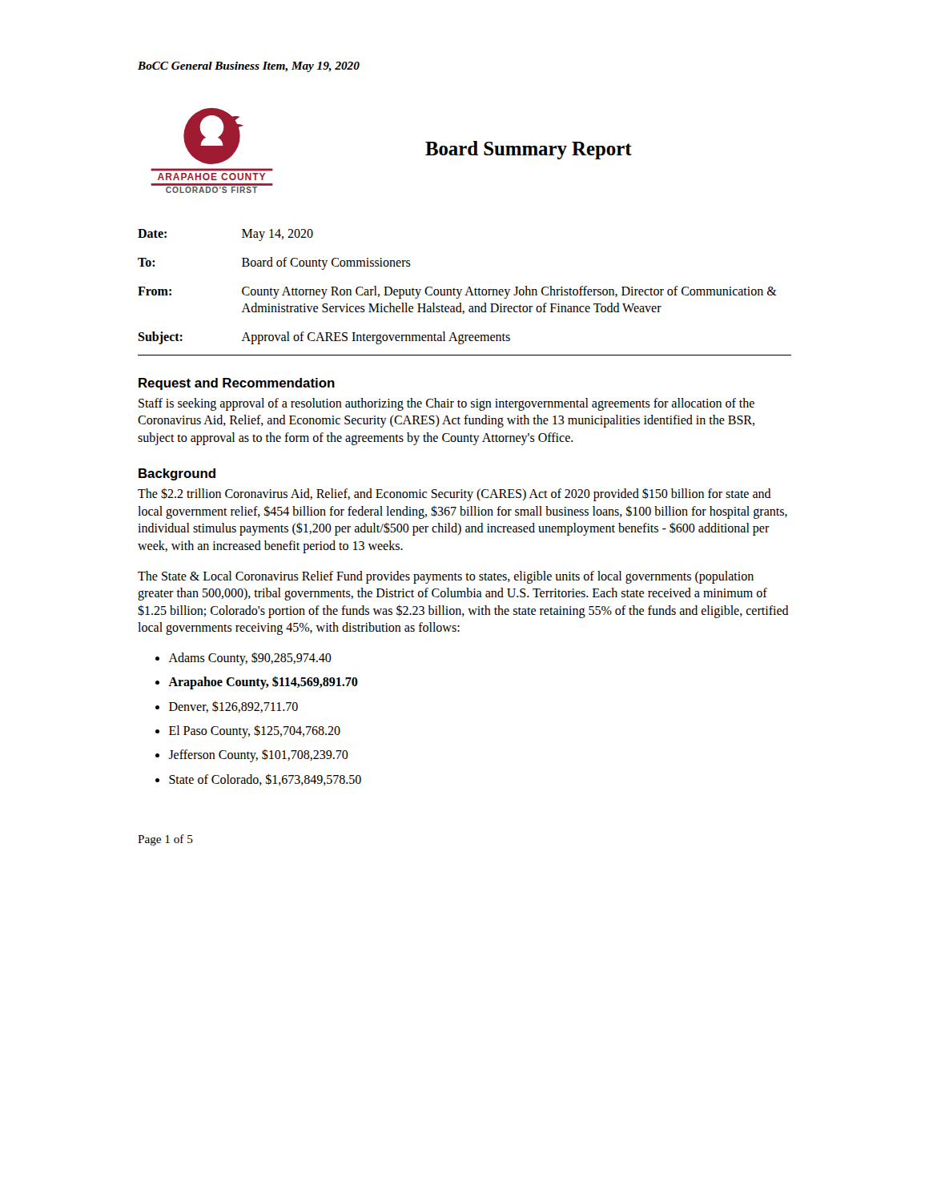BoCC General Business Item, May 19, 2020
ARAPAHOE COUNTY COLORADO'S FIRST
Board Summary Report
| Date: | May 14, 2020 |
| To: | Board of County Commissioners |
| From: | County Attorney Ron Carl, Deputy County Attorney John Christofferson, Director of Communication & Administrative Services Michelle Halstead, and Director of Finance Todd Weaver |
| Subject: | Approval of CARES Intergovernmental Agreements |
Request and Recommendation
Staff is seeking approval of a resolution authorizing the Chair to sign intergovernmental agreements for allocation of the Coronavirus Aid, Relief, and Economic Security (CARES) Act funding with the 13 municipalities identified in the BSR, subject to approval as to the form of the agreements by the County Attorney's Office.
Background
The $2.2 trillion Coronavirus Aid, Relief, and Economic Security (CARES) Act of 2020 provided $150 billion for state and local government relief, $454 billion for federal lending, $367 billion for small business loans, $100 billion for hospital grants, individual stimulus payments ($1,200 per adult/$500 per child) and increased unemployment benefits - $600 additional per week, with an increased benefit period to 13 weeks.
The State & Local Coronavirus Relief Fund provides payments to states, eligible units of local governments (population greater than 500,000), tribal governments, the District of Columbia and U.S. Territories. Each state received a minimum of $1.25 billion; Colorado's portion of the funds was $2.23 billion, with the state retaining 55% of the funds and eligible, certified local governments receiving 45%, with distribution as follows:
Adams County, $90,285,974.40
Arapahoe County, $114,569,891.70
Denver, $126,892,711.70
El Paso County, $125,704,768.20
Jefferson County, $101,708,239.70
State of Colorado, $1,673,849,578.50
Page 1 of 5